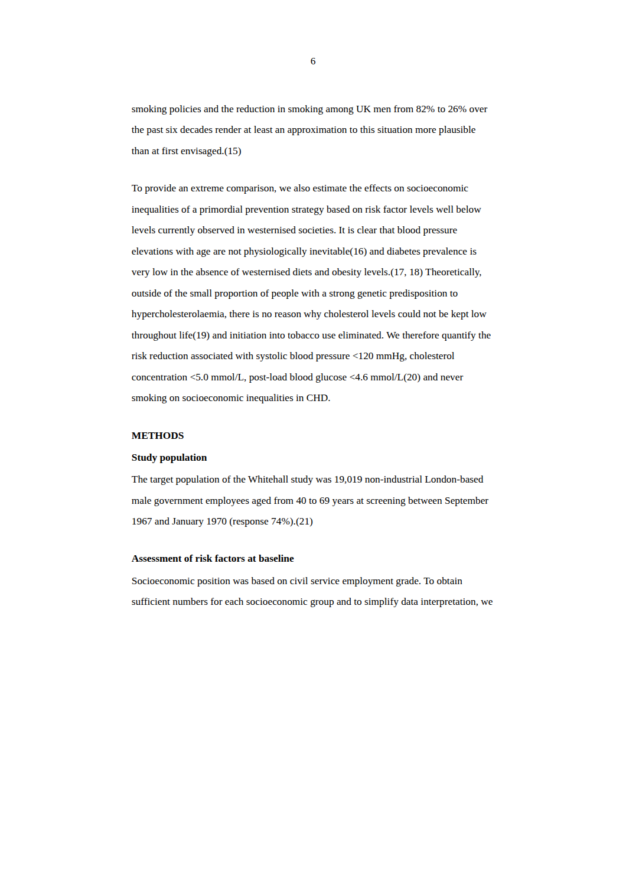6
smoking policies and the reduction in smoking among UK men from 82% to 26% over the past six decades render at least an approximation to this situation more plausible than at first envisaged.(15)
To provide an extreme comparison, we also estimate the effects on socioeconomic inequalities of a primordial prevention strategy based on risk factor levels well below levels currently observed in westernised societies. It is clear that blood pressure elevations with age are not physiologically inevitable(16) and diabetes prevalence is very low in the absence of westernised diets and obesity levels.(17, 18) Theoretically, outside of the small proportion of people with a strong genetic predisposition to hypercholesterolaemia, there is no reason why cholesterol levels could not be kept low throughout life(19) and initiation into tobacco use eliminated. We therefore quantify the risk reduction associated with systolic blood pressure <120 mmHg, cholesterol concentration <5.0 mmol/L, post-load blood glucose <4.6 mmol/L(20) and never smoking on socioeconomic inequalities in CHD.
METHODS
Study population
The target population of the Whitehall study was 19,019 non-industrial London-based male government employees aged from 40 to 69 years at screening between September 1967 and January 1970 (response 74%).(21)
Assessment of risk factors at baseline
Socioeconomic position was based on civil service employment grade. To obtain sufficient numbers for each socioeconomic group and to simplify data interpretation, we